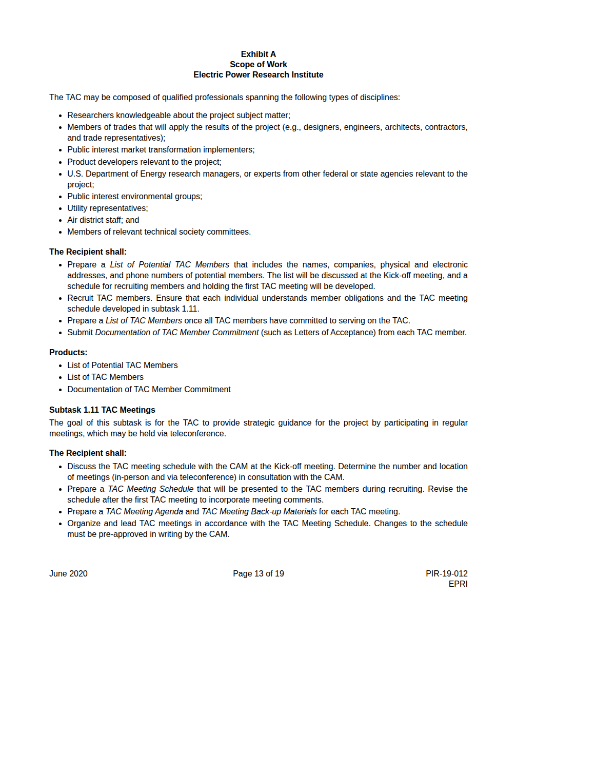Exhibit A
Scope of Work
Electric Power Research Institute
The TAC may be composed of qualified professionals spanning the following types of disciplines:
Researchers knowledgeable about the project subject matter;
Members of trades that will apply the results of the project (e.g., designers, engineers, architects, contractors, and trade representatives);
Public interest market transformation implementers;
Product developers relevant to the project;
U.S. Department of Energy research managers, or experts from other federal or state agencies relevant to the project;
Public interest environmental groups;
Utility representatives;
Air district staff; and
Members of relevant technical society committees.
The Recipient shall:
Prepare a List of Potential TAC Members that includes the names, companies, physical and electronic addresses, and phone numbers of potential members. The list will be discussed at the Kick-off meeting, and a schedule for recruiting members and holding the first TAC meeting will be developed.
Recruit TAC members. Ensure that each individual understands member obligations and the TAC meeting schedule developed in subtask 1.11.
Prepare a List of TAC Members once all TAC members have committed to serving on the TAC.
Submit Documentation of TAC Member Commitment (such as Letters of Acceptance) from each TAC member.
Products:
List of Potential TAC Members
List of TAC Members
Documentation of TAC Member Commitment
Subtask 1.11 TAC Meetings
The goal of this subtask is for the TAC to provide strategic guidance for the project by participating in regular meetings, which may be held via teleconference.
The Recipient shall:
Discuss the TAC meeting schedule with the CAM at the Kick-off meeting. Determine the number and location of meetings (in-person and via teleconference) in consultation with the CAM.
Prepare a TAC Meeting Schedule that will be presented to the TAC members during recruiting. Revise the schedule after the first TAC meeting to incorporate meeting comments.
Prepare a TAC Meeting Agenda and TAC Meeting Back-up Materials for each TAC meeting.
Organize and lead TAC meetings in accordance with the TAC Meeting Schedule. Changes to the schedule must be pre-approved in writing by the CAM.
| June 2020 | Page 13 of 19 | PIR-19-012 EPRI |